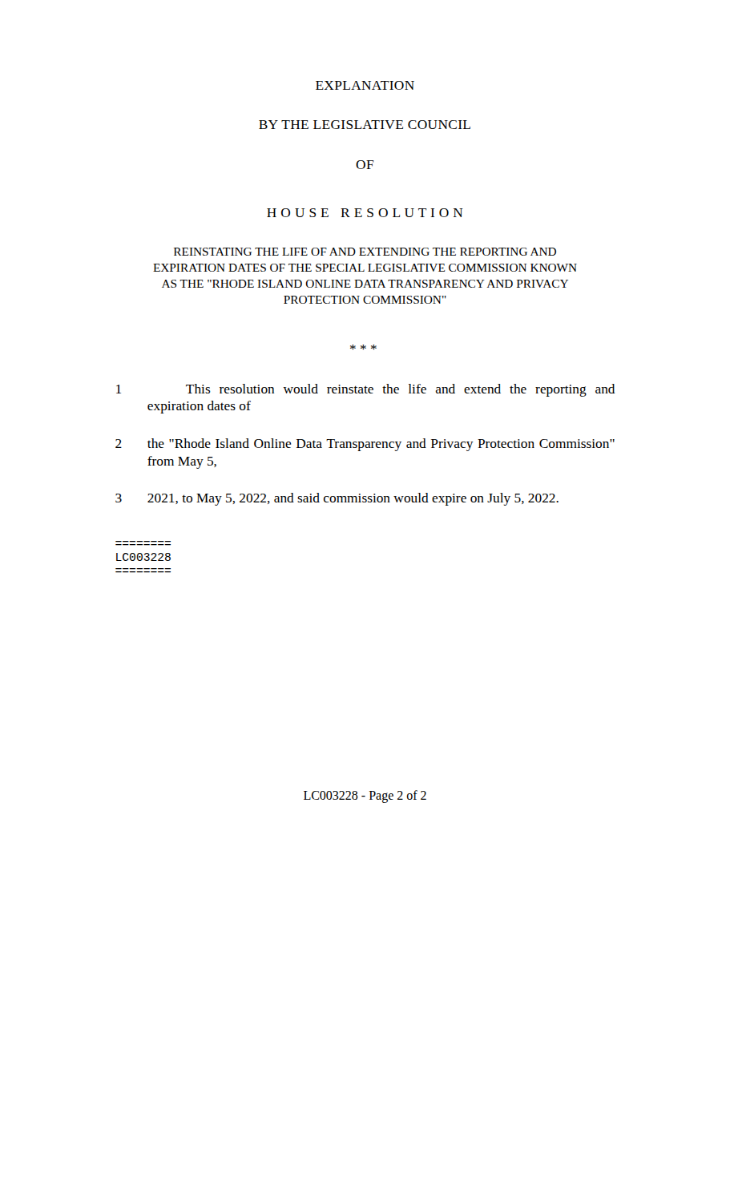EXPLANATION
BY THE LEGISLATIVE COUNCIL
OF
H O U S E R E S O L U T I O N
REINSTATING THE LIFE OF AND EXTENDING THE REPORTING AND EXPIRATION DATES OF THE SPECIAL LEGISLATIVE COMMISSION KNOWN AS THE "RHODE ISLAND ONLINE DATA TRANSPARENCY AND PRIVACY PROTECTION COMMISSION"
***
| 1 | This resolution would reinstate the life and extend the reporting and expiration dates of |
| 2 | the "Rhode Island Online Data Transparency and Privacy Protection Commission" from May 5, |
| 3 | 2021, to May 5, 2022, and said commission would expire on July 5, 2022. |
========
LC003228
========
LC003228 - Page 2 of 2